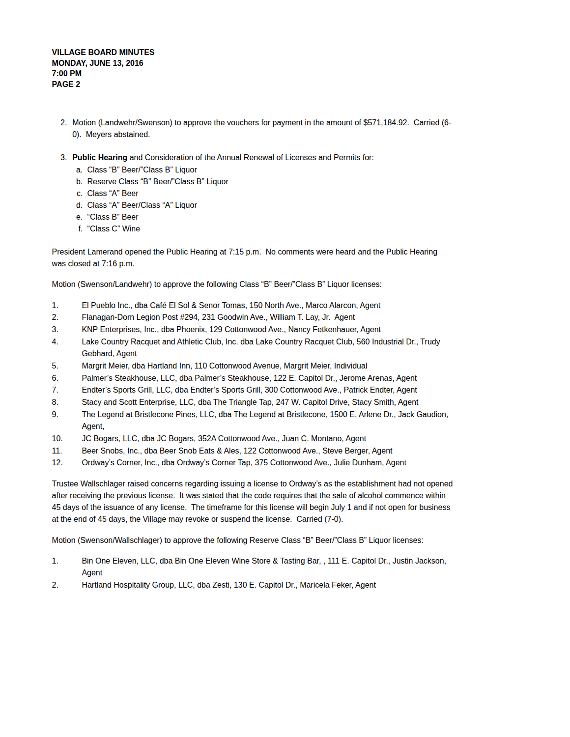VILLAGE BOARD MINUTES
MONDAY, JUNE 13, 2016
7:00 PM
PAGE 2
Motion (Landwehr/Swenson) to approve the vouchers for payment in the amount of $571,184.92. Carried (6-0). Meyers abstained.
Public Hearing and Consideration of the Annual Renewal of Licenses and Permits for:
Class “B” Beer/”Class B” Liquor
Reserve Class “B” Beer/”Class B” Liquor
Class “A” Beer
Class “A” Beer/Class “A” Liquor
“Class B” Beer
“Class C” Wine
President Lamerand opened the Public Hearing at 7:15 p.m. No comments were heard and the Public Hearing was closed at 7:16 p.m.
Motion (Swenson/Landwehr) to approve the following Class “B” Beer/”Class B” Liquor licenses:
| 1. | El Pueblo Inc., dba Café El Sol & Senor Tomas, 150 North Ave., Marco Alarcon, Agent |
| 2. | Flanagan-Dorn Legion Post #294, 231 Goodwin Ave., William T. Lay, Jr. Agent |
| 3. | KNP Enterprises, Inc., dba Phoenix, 129 Cottonwood Ave., Nancy Fetkenhauer, Agent |
| 4. | Lake Country Racquet and Athletic Club, Inc. dba Lake Country Racquet Club, 560 Industrial Dr., Trudy Gebhard, Agent |
| 5. | Margrit Meier, dba Hartland Inn, 110 Cottonwood Avenue, Margrit Meier, Individual |
| 6. | Palmer’s Steakhouse, LLC, dba Palmer’s Steakhouse, 122 E. Capitol Dr., Jerome Arenas, Agent |
| 7. | Endter’s Sports Grill, LLC, dba Endter’s Sports Grill, 300 Cottonwood Ave., Patrick Endter, Agent |
| 8. | Stacy and Scott Enterprise, LLC, dba The Triangle Tap, 247 W. Capitol Drive, Stacy Smith, Agent |
| 9. | The Legend at Bristlecone Pines, LLC, dba The Legend at Bristlecone, 1500 E. Arlene Dr., Jack Gaudion, Agent, |
| 10. | JC Bogars, LLC, dba JC Bogars, 352A Cottonwood Ave., Juan C. Montano, Agent |
| 11. | Beer Snobs, Inc., dba Beer Snob Eats & Ales, 122 Cottonwood Ave., Steve Berger, Agent |
| 12. | Ordway’s Corner, Inc., dba Ordway’s Corner Tap, 375 Cottonwood Ave., Julie Dunham, Agent |
Trustee Wallschlager raised concerns regarding issuing a license to Ordway’s as the establishment had not opened after receiving the previous license. It was stated that the code requires that the sale of alcohol commence within 45 days of the issuance of any license. The timeframe for this license will begin July 1 and if not open for business at the end of 45 days, the Village may revoke or suspend the license. Carried (7-0).
Motion (Swenson/Wallschlager) to approve the following Reserve Class “B” Beer/”Class B” Liquor licenses:
| 1. | Bin One Eleven, LLC, dba Bin One Eleven Wine Store & Tasting Bar, , 111 E. Capitol Dr., Justin Jackson, Agent |
| 2. | Hartland Hospitality Group, LLC, dba Zesti, 130 E. Capitol Dr., Maricela Feker, Agent |